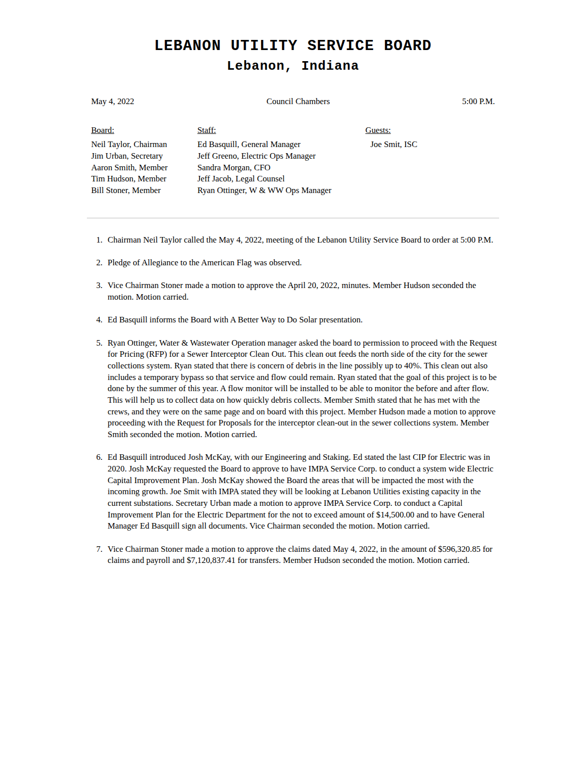LEBANON UTILITY SERVICE BOARD
Lebanon, Indiana
May 4, 2022 Council Chambers 5:00 P.M.
Board: Neil Taylor, Chairman Jim Urban, Secretary Aaron Smith, Member Tim Hudson, Member Bill Stoner, Member
Staff: Ed Basquill, General Manager Jeff Greeno, Electric Ops Manager Sandra Morgan, CFO Jeff Jacob, Legal Counsel Ryan Ottinger, W & WW Ops Manager
Guests: Joe Smit, ISC
Chairman Neil Taylor called the May 4, 2022, meeting of the Lebanon Utility Service Board to order at 5:00 P.M.
Pledge of Allegiance to the American Flag was observed.
Vice Chairman Stoner made a motion to approve the April 20, 2022, minutes. Member Hudson seconded the motion. Motion carried.
Ed Basquill informs the Board with A Better Way to Do Solar presentation.
Ryan Ottinger, Water & Wastewater Operation manager asked the board to permission to proceed with the Request for Pricing (RFP) for a Sewer Interceptor Clean Out. This clean out feeds the north side of the city for the sewer collections system. Ryan stated that there is concern of debris in the line possibly up to 40%. This clean out also includes a temporary bypass so that service and flow could remain. Ryan stated that the goal of this project is to be done by the summer of this year. A flow monitor will be installed to be able to monitor the before and after flow. This will help us to collect data on how quickly debris collects. Member Smith stated that he has met with the crews, and they were on the same page and on board with this project. Member Hudson made a motion to approve proceeding with the Request for Proposals for the interceptor clean-out in the sewer collections system. Member Smith seconded the motion. Motion carried.
Ed Basquill introduced Josh McKay, with our Engineering and Staking. Ed stated the last CIP for Electric was in 2020. Josh McKay requested the Board to approve to have IMPA Service Corp. to conduct a system wide Electric Capital Improvement Plan. Josh McKay showed the Board the areas that will be impacted the most with the incoming growth. Joe Smit with IMPA stated they will be looking at Lebanon Utilities existing capacity in the current substations. Secretary Urban made a motion to approve IMPA Service Corp. to conduct a Capital Improvement Plan for the Electric Department for the not to exceed amount of $14,500.00 and to have General Manager Ed Basquill sign all documents. Vice Chairman seconded the motion. Motion carried.
Vice Chairman Stoner made a motion to approve the claims dated May 4, 2022, in the amount of $596,320.85 for claims and payroll and $7,120,837.41 for transfers. Member Hudson seconded the motion. Motion carried.